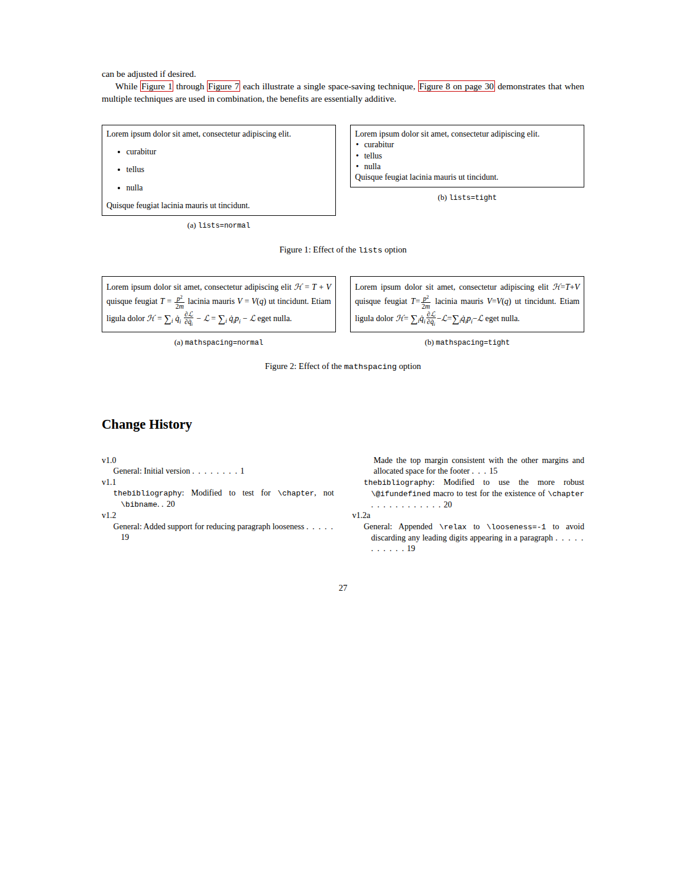can be adjusted if desired.
While Figure 1 through Figure 7 each illustrate a single space-saving technique, Figure 8 on page 30 demonstrates that when multiple techniques are used in combination, the benefits are essentially additive.
Lorem ipsum dolor sit amet, consectetur adipiscing elit.
curabitur
tellus
nulla
Quisque feugiat lacinia mauris ut tincidunt.
(a) lists=normal
Lorem ipsum dolor sit amet, consectetur adipiscing elit.
curabitur
tellus
nulla
Quisque feugiat lacinia mauris ut tincidunt.
(b) lists=tight
Figure 1: Effect of the lists option
Lorem ipsum dolor sit amet, consectetur adipiscing elit ℋ = T + V quisque feugiat T = p 22m lacinia mauris V = V(q) ut tincidunt. Etiam ligula dolor ℋ = ∑i q̇i ∂ℒ∂q̇i − ℒ = ∑i q̇ipi − ℒ eget nulla.
(a) mathspacing=normal
Lorem ipsum dolor sit amet, consectetur adipiscing elit ℋ=T+V quisque feugiat T=p 22m lacinia mauris V=V(q) ut tincidunt. Etiam ligula dolor ℋ= ∑iq̇i∂ℒ∂q̇i−ℒ=∑iq̇ipi−ℒ eget nulla.
(b) mathspacing=tight
Figure 2: Effect of the mathspacing option
Change History
v1.0
General: Initial version . . . . . . . . 1
v1.1
thebibliography: Modified to test for \chapter, not \bibname. . 20
v1.2
General: Added support for reducing paragraph looseness . . . . . 19
Made the top margin consistent with the other margins and allocated space for the footer . . . 15
thebibliography: Modified to use the more robust \@ifundefined macro to test for the existence of \chapter . . . . . . . . . . . . 20
v1.2a
General: Appended \relax to \looseness=-1 to avoid discarding any leading digits appearing in a paragraph . . . . . . . . . . . 19
27